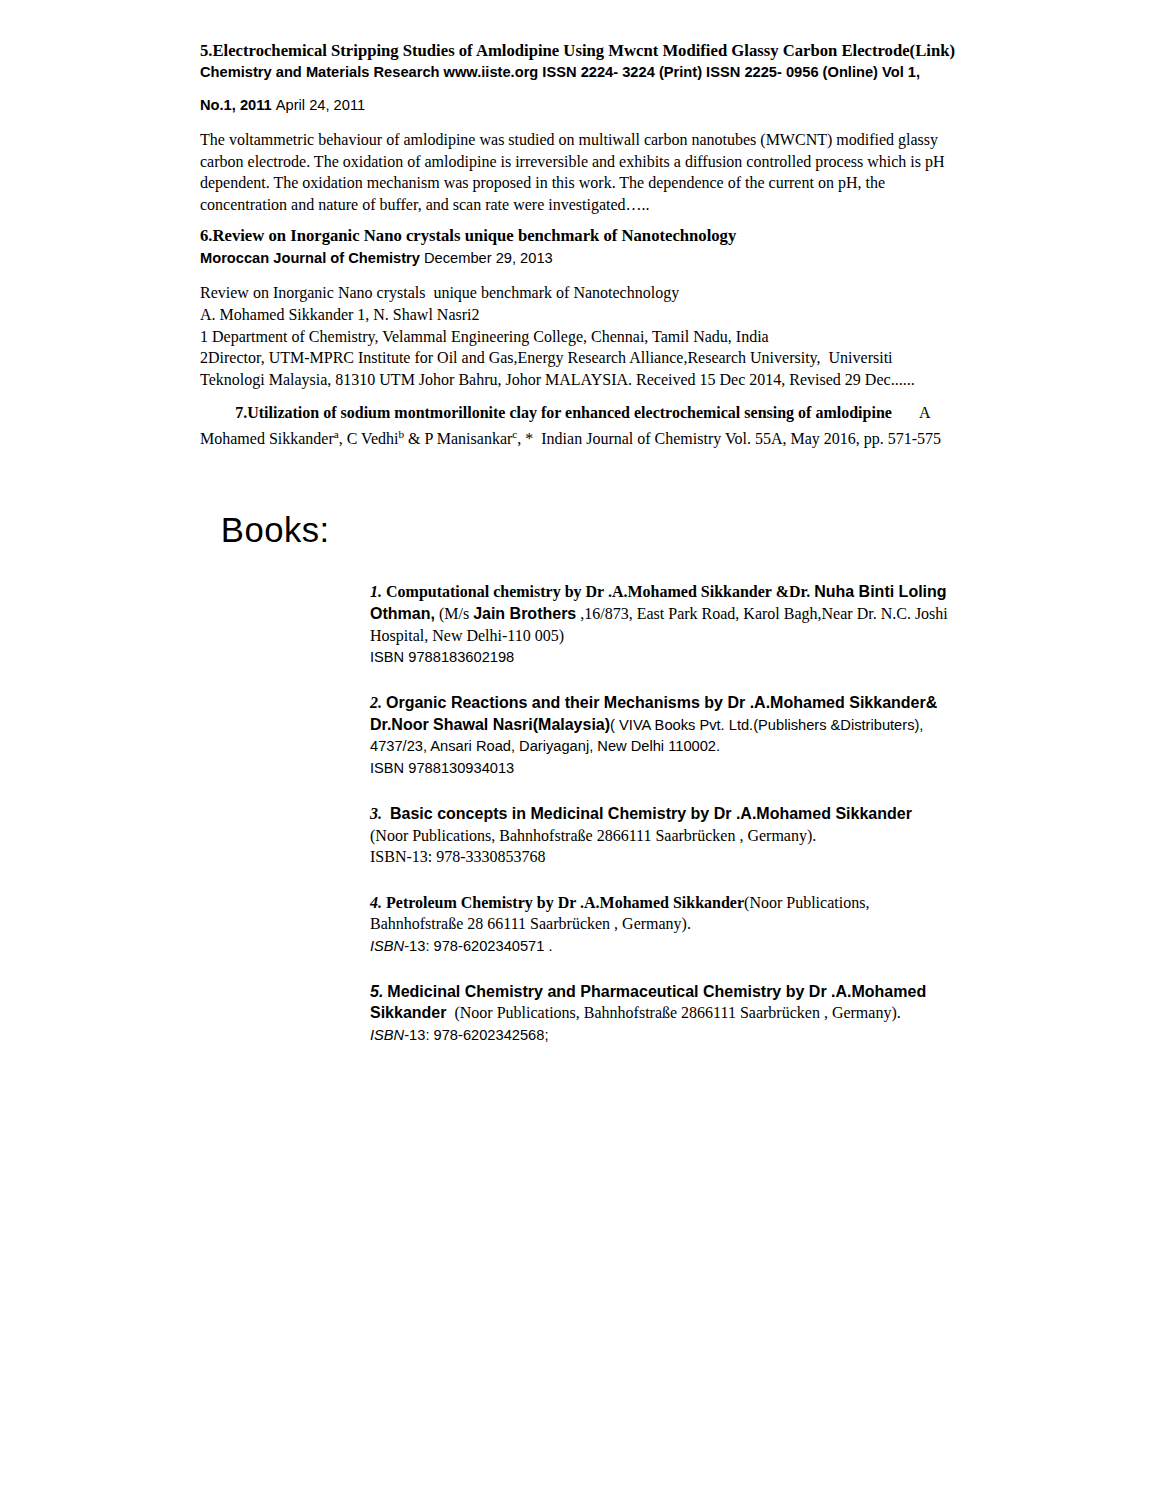5.Electrochemical Stripping Studies of Amlodipine Using Mwcnt Modified Glassy Carbon Electrode(Link)
Chemistry and Materials Research www.iiste.org ISSN 2224- 3224 (Print) ISSN 2225- 0956 (Online) Vol 1,
No.1, 2011 April 24, 2011
The voltammetric behaviour of amlodipine was studied on multiwall carbon nanotubes (MWCNT) modified glassy carbon electrode. The oxidation of amlodipine is irreversible and exhibits a diffusion controlled process which is pH dependent. The oxidation mechanism was proposed in this work. The dependence of the current on pH, the concentration and nature of buffer, and scan rate were investigated…..
6.Review on Inorganic Nano crystals unique benchmark of Nanotechnology
Moroccan Journal of Chemistry December 29, 2013
Review on Inorganic Nano crystals unique benchmark of Nanotechnology
A. Mohamed Sikkander 1, N. Shawl Nasri2
1 Department of Chemistry, Velammal Engineering College, Chennai, Tamil Nadu, India
2Director, UTM-MPRC Institute for Oil and Gas,Energy Research Alliance,Research University, Universiti Teknologi Malaysia, 81310 UTM Johor Bahru, Johor MALAYSIA. Received 15 Dec 2014, Revised 29 Dec......
7.Utilization of sodium montmorillonite clay for enhanced electrochemical sensing of amlodipine A Mohamed Sikkandera, C Vedhib & P Manisankarc, * Indian Journal of Chemistry Vol. 55A, May 2016, pp. 571-575
Books:
1. Computational chemistry by Dr .A.Mohamed Sikkander &Dr. Nuha Binti Loling Othman, (M/s Jain Brothers ,16/873, East Park Road, Karol Bagh,Near Dr. N.C. Joshi Hospital, New Delhi-110 005)
ISBN 9788183602198
2. Organic Reactions and their Mechanisms by Dr .A.Mohamed Sikkander& Dr.Noor Shawal Nasri(Malaysia)( VIVA Books Pvt. Ltd.(Publishers &Distributers), 4737/23, Ansari Road, Dariyaganj, New Delhi 110002.
ISBN 9788130934013
3. Basic concepts in Medicinal Chemistry by Dr .A.Mohamed Sikkander
(Noor Publications, Bahnhofstraße 2866111 Saarbrücken , Germany).
ISBN-13: 978-3330853768
4. Petroleum Chemistry by Dr .A.Mohamed Sikkander(Noor Publications, Bahnhofstraße 28 66111 Saarbrücken , Germany).
ISBN-13: 978-6202340571 .
5. Medicinal Chemistry and Pharmaceutical Chemistry by Dr .A.Mohamed Sikkander (Noor Publications, Bahnhofstraße 2866111 Saarbrücken , Germany).
ISBN-13: 978-6202342568;